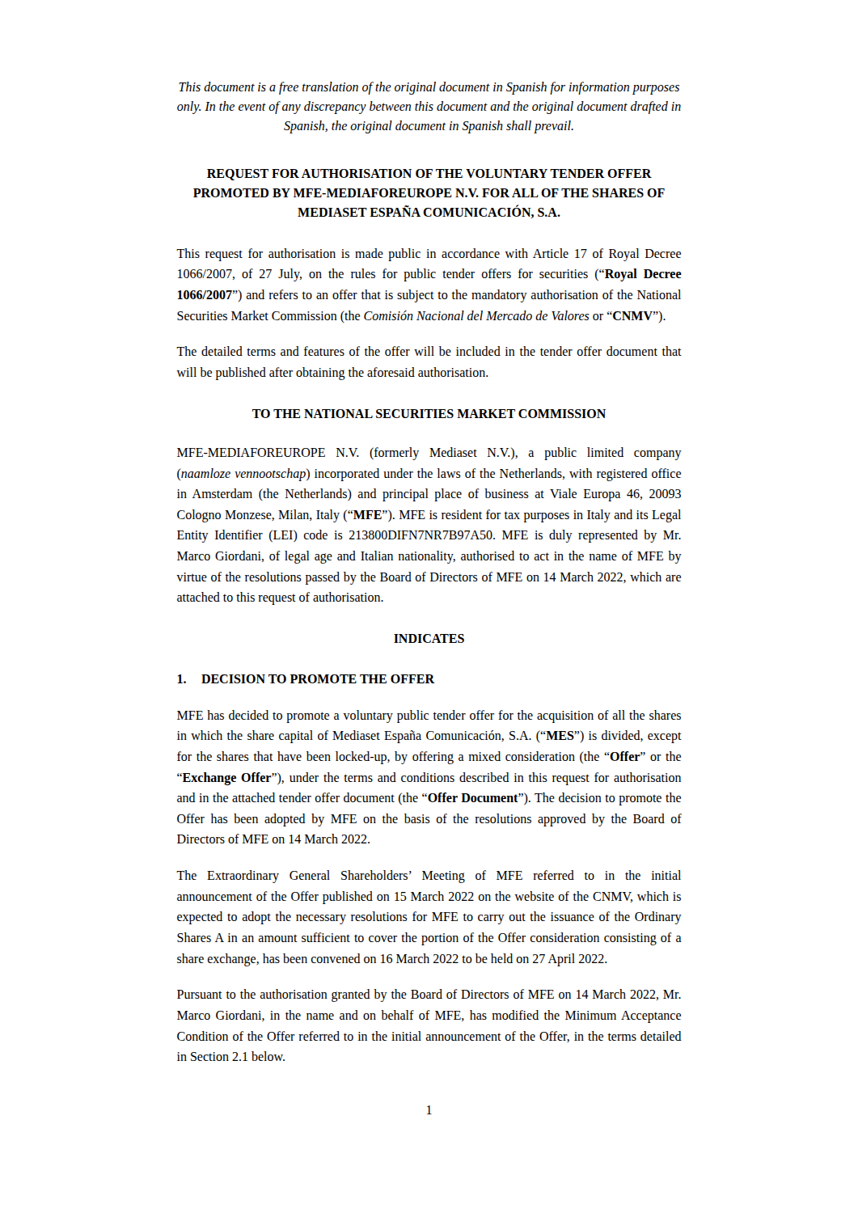This document is a free translation of the original document in Spanish for information purposes only. In the event of any discrepancy between this document and the original document drafted in Spanish, the original document in Spanish shall prevail.
Request for authorisation of the voluntary tender offer promoted by MFE-MediaForEurope N.V. for all of the shares of Mediaset España Comunicación, S.A.
This request for authorisation is made public in accordance with Article 17 of Royal Decree 1066/2007, of 27 July, on the rules for public tender offers for securities (“Royal Decree 1066/2007”) and refers to an offer that is subject to the mandatory authorisation of the National Securities Market Commission (the Comisión Nacional del Mercado de Valores or “CNMV”).
The detailed terms and features of the offer will be included in the tender offer document that will be published after obtaining the aforesaid authorisation.
To the National Securities Market Commission
MFE-MEDIAFOREUROPE N.V. (formerly Mediaset N.V.), a public limited company (naamloze vennootschap) incorporated under the laws of the Netherlands, with registered office in Amsterdam (the Netherlands) and principal place of business at Viale Europa 46, 20093 Cologno Monzese, Milan, Italy (“MFE”). MFE is resident for tax purposes in Italy and its Legal Entity Identifier (LEI) code is 213800DIFN7NR7B97A50. MFE is duly represented by Mr. Marco Giordani, of legal age and Italian nationality, authorised to act in the name of MFE by virtue of the resolutions passed by the Board of Directors of MFE on 14 March 2022, which are attached to this request of authorisation.
Indicates
1. Decision to promote the offer
MFE has decided to promote a voluntary public tender offer for the acquisition of all the shares in which the share capital of Mediaset España Comunicación, S.A. (“MES”) is divided, except for the shares that have been locked-up, by offering a mixed consideration (the “Offer” or the “Exchange Offer”), under the terms and conditions described in this request for authorisation and in the attached tender offer document (the “Offer Document”). The decision to promote the Offer has been adopted by MFE on the basis of the resolutions approved by the Board of Directors of MFE on 14 March 2022.
The Extraordinary General Shareholders’ Meeting of MFE referred to in the initial announcement of the Offer published on 15 March 2022 on the website of the CNMV, which is expected to adopt the necessary resolutions for MFE to carry out the issuance of the Ordinary Shares A in an amount sufficient to cover the portion of the Offer consideration consisting of a share exchange, has been convened on 16 March 2022 to be held on 27 April 2022.
Pursuant to the authorisation granted by the Board of Directors of MFE on 14 March 2022, Mr. Marco Giordani, in the name and on behalf of MFE, has modified the Minimum Acceptance Condition of the Offer referred to in the initial announcement of the Offer, in the terms detailed in Section 2.1 below.
1